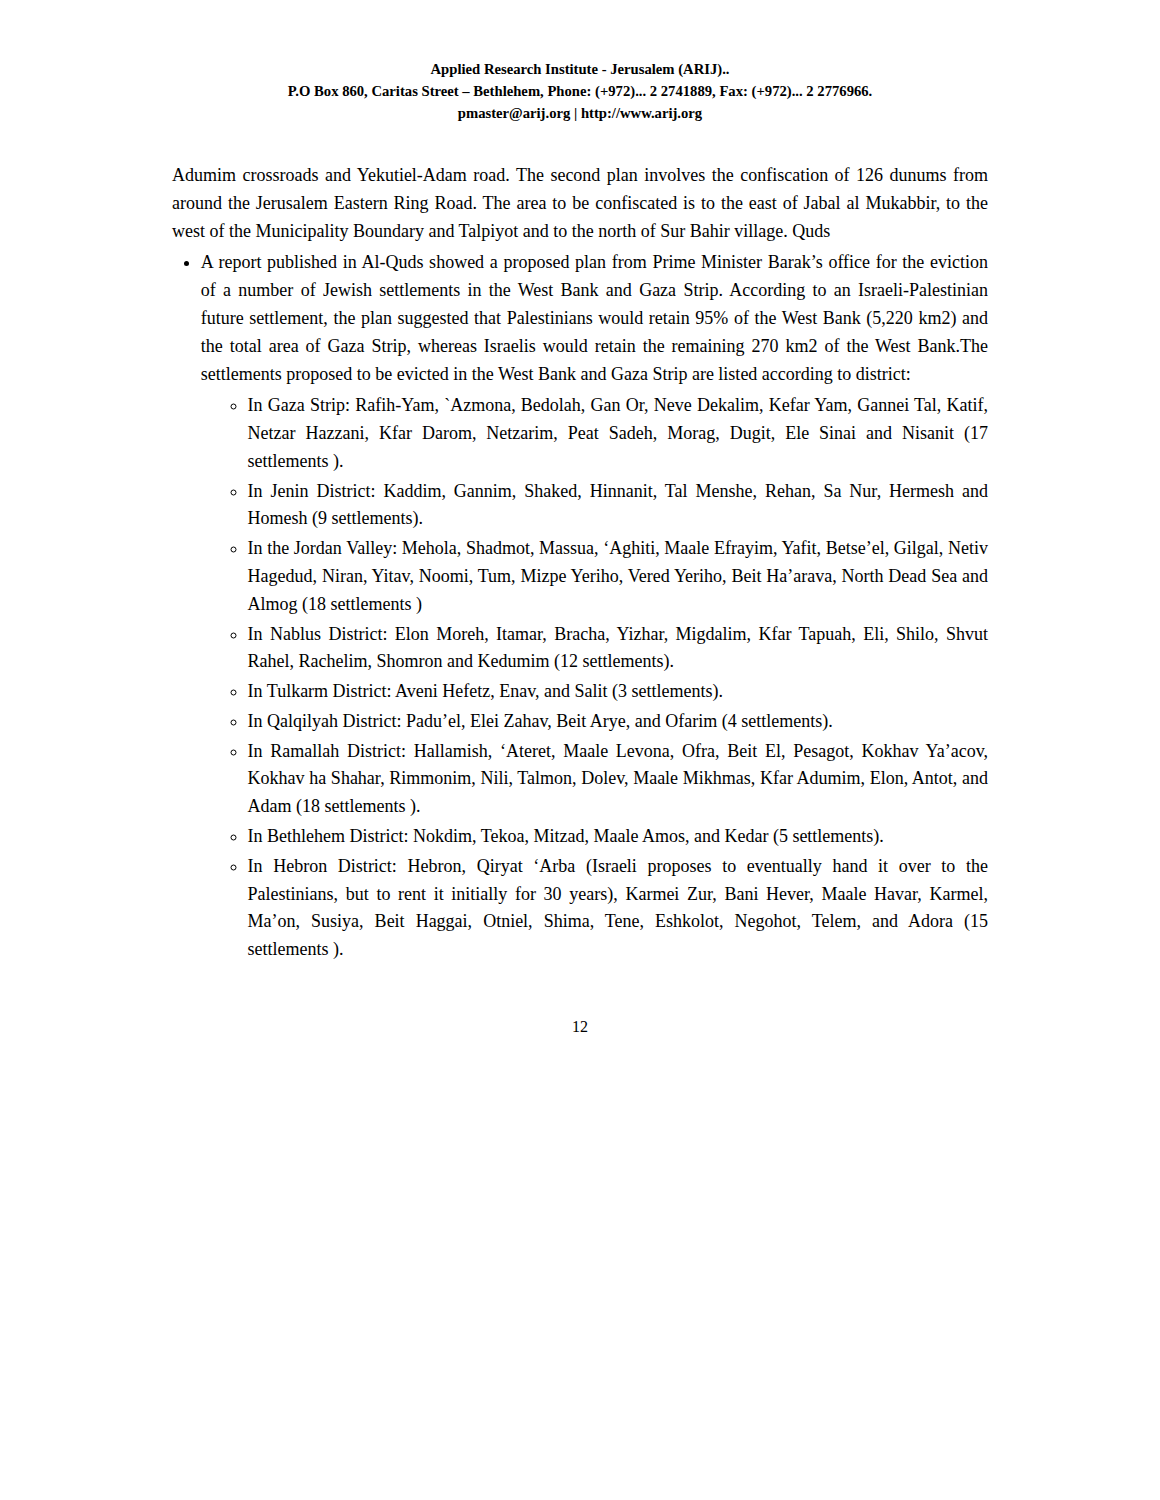Applied Research Institute - Jerusalem (ARIJ)..
P.O Box 860, Caritas Street – Bethlehem, Phone: (+972)... 2 2741889, Fax: (+972)... 2 2776966.
pmaster@arij.org | http://www.arij.org
Adumim crossroads and Yekutiel-Adam road. The second plan involves the confiscation of 126 dunums from around the Jerusalem Eastern Ring Road. The area to be confiscated is to the east of Jabal al Mukabbir, to the west of the Municipality Boundary and Talpiyot and to the north of Sur Bahir village. Quds
A report published in Al-Quds showed a proposed plan from Prime Minister Barak’s office for the eviction of a number of Jewish settlements in the West Bank and Gaza Strip. According to an Israeli-Palestinian future settlement, the plan suggested that Palestinians would retain 95% of the West Bank (5,220 km2) and the total area of Gaza Strip, whereas Israelis would retain the remaining 270 km2 of the West Bank.The settlements proposed to be evicted in the West Bank and Gaza Strip are listed according to district:
In Gaza Strip: Rafih-Yam, `Azmona, Bedolah, Gan Or, Neve Dekalim, Kefar Yam, Gannei Tal, Katif, Netzar Hazzani, Kfar Darom, Netzarim, Peat Sadeh, Morag, Dugit, Ele Sinai and Nisanit (17 settlements ).
In Jenin District: Kaddim, Gannim, Shaked, Hinnanit, Tal Menshe, Rehan, Sa Nur, Hermesh and Homesh (9 settlements).
In the Jordan Valley: Mehola, Shadmot, Massua, ‘Aghiti, Maale Efrayim, Yafit, Betse’el, Gilgal, Netiv Hagedud, Niran, Yitav, Noomi, Tum, Mizpe Yeriho, Vered Yeriho, Beit Ha’arava, North Dead Sea and Almog (18 settlements )
In Nablus District: Elon Moreh, Itamar, Bracha, Yizhar, Migdalim, Kfar Tapuah, Eli, Shilo, Shvut Rahel, Rachelim, Shomron and Kedumim (12 settlements).
In Tulkarm District: Aveni Hefetz, Enav, and Salit (3 settlements).
In Qalqilyah District: Padu’el, Elei Zahav, Beit Arye, and Ofarim (4 settlements).
In Ramallah District: Hallamish, ‘Ateret, Maale Levona, Ofra, Beit El, Pesagot, Kokhav Ya’acov, Kokhav ha Shahar, Rimmonim, Nili, Talmon, Dolev, Maale Mikhmas, Kfar Adumim, Elon, Antot, and Adam (18 settlements ).
In Bethlehem District: Nokdim, Tekoa, Mitzad, Maale Amos, and Kedar (5 settlements).
In Hebron District: Hebron, Qiryat ‘Arba (Israeli proposes to eventually hand it over to the Palestinians, but to rent it initially for 30 years), Karmei Zur, Bani Hever, Maale Havar, Karmel, Ma’on, Susiya, Beit Haggai, Otniel, Shima, Tene, Eshkolot, Negohot, Telem, and Adora (15 settlements ).
12